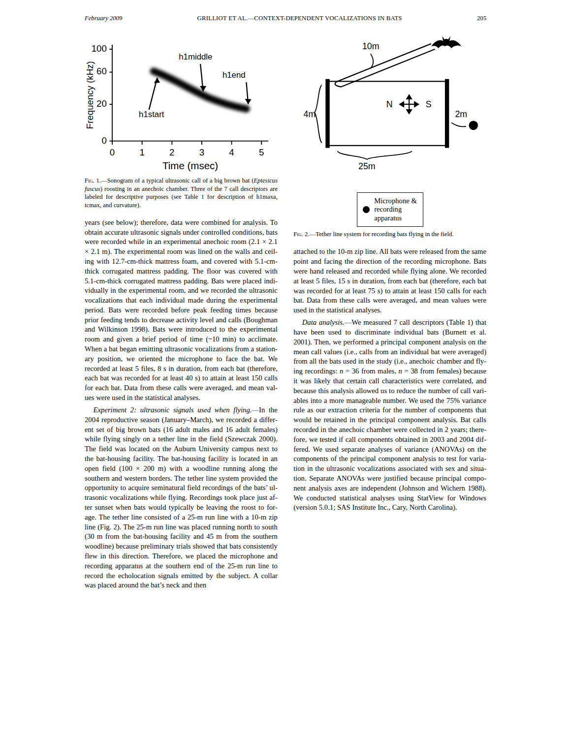February 2009 GRILLIOT ET AL.—CONTEXT-DEPENDENT VOCALIZATIONS IN BATS 205
100 60 20 0 0 1 2 3 4 5 Frequency (kHz) Time (msec) h1start h1middle h1end
Fig. 1.—Sonogram of a typical ultrasonic call of a big brown bat (Eptesicus fuscus) roosting in an anechoic chamber. Three of the 7 call descriptors are labeled for descriptive purposes (see Table 1 for description of h1maxa, tcmax, and curvature).
years (see below); therefore, data were combined for analysis. To obtain accurate ultrasonic signals under controlled conditions, bats were recorded while in an experimental anechoic room (2.1 × 2.1 × 2.1 m). The experimental room was lined on the walls and ceiling with 12.7-cm-thick mattress foam, and covered with 5.1-cm-thick corrugated mattress padding. The floor was covered with 5.1-cm-thick corrugated mattress padding. Bats were placed individually in the experimental room, and we recorded the ultrasonic vocalizations that each individual made during the experimental period. Bats were recorded before peak feeding times because prior feeding tends to decrease activity level and calls (Boughman and Wilkinson 1998). Bats were introduced to the experimental room and given a brief period of time (~10 min) to acclimate. When a bat began emitting ultrasonic vocalizations from a stationary position, we oriented the microphone to face the bat. We recorded at least 5 files, 8 s in duration, from each bat (therefore, each bat was recorded for at least 40 s) to attain at least 150 calls for each bat. Data from these calls were averaged, and mean values were used in the statistical analyses.
Experiment 2: ultrasonic signals used when flying.—In the 2004 reproductive season (January–March), we recorded a different set of big brown bats (16 adult males and 16 adult females) while flying singly on a tether line in the field (Szewczak 2000). The field was located on the Auburn University campus next to the bat-housing facility. The bat-housing facility is located in an open field (100 × 200 m) with a woodline running along the southern and western borders. The tether line system provided the opportunity to acquire seminatural field recordings of the bats’ ultrasonic vocalizations while flying. Recordings took place just after sunset when bats would typically be leaving the roost to forage. The tether line consisted of a 25-m run line with a 10-m zip line (Fig. 2). The 25-m run line was placed running north to south (30 m from the bat-housing facility and 45 m from the southern woodline) because preliminary trials showed that bats consistently flew in this direction. Therefore, we placed the microphone and recording apparatus at the southern end of the 25-m run line to record the echolocation signals emitted by the subject. A collar was placed around the bat’s neck and then
10m 4m 25m 2m N S
Microphone &
recording
apparatus
Fig. 2.—Tether line system for recording bats flying in the field.
attached to the 10-m zip line. All bats were released from the same point and facing the direction of the recording microphone. Bats were hand released and recorded while flying alone. We recorded at least 5 files, 15 s in duration, from each bat (therefore, each bat was recorded for at least 75 s) to attain at least 150 calls for each bat. Data from these calls were averaged, and mean values were used in the statistical analyses.
Data analysis.—We measured 7 call descriptors (Table 1) that have been used to discriminate individual bats (Burnett et al. 2001). Then, we performed a principal component analysis on the mean call values (i.e., calls from an individual bat were averaged) from all the bats used in the study (i.e., anechoic chamber and flying recordings: n = 36 from males, n = 38 from females) because it was likely that certain call characteristics were correlated, and because this analysis allowed us to reduce the number of call variables into a more manageable number. We used the 75% variance rule as our extraction criteria for the number of components that would be retained in the principal component analysis. Bat calls recorded in the anechoic chamber were collected in 2 years; therefore, we tested if call components obtained in 2003 and 2004 differed. We used separate analyses of variance (ANOVAs) on the components of the principal component analysis to test for variation in the ultrasonic vocalizations associated with sex and situation. Separate ANOVAs were justified because principal component analysis axes are independent (Johnson and Wichern 1988). We conducted statistical analyses using StatView for Windows (version 5.0.1; SAS Institute Inc., Cary, North Carolina).